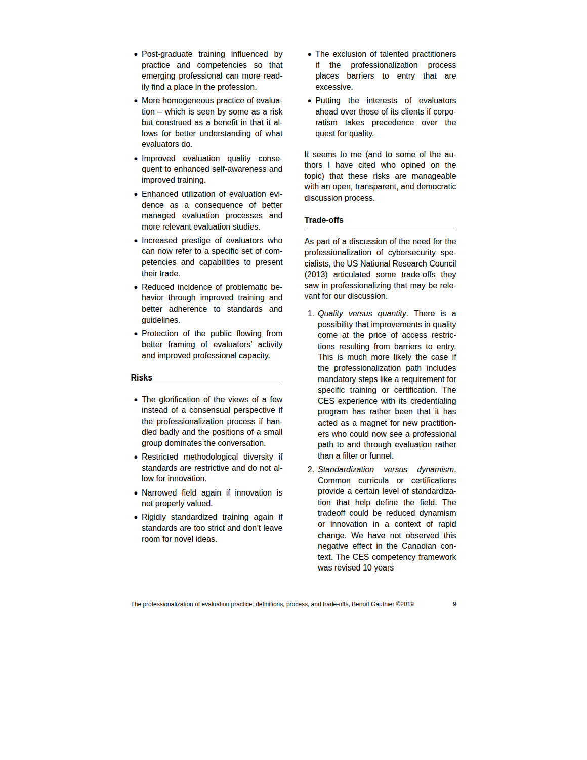Post-graduate training influenced by practice and competencies so that emerging professional can more readily find a place in the profession.
More homogeneous practice of evaluation – which is seen by some as a risk but construed as a benefit in that it allows for better understanding of what evaluators do.
Improved evaluation quality consequent to enhanced self-awareness and improved training.
Enhanced utilization of evaluation evidence as a consequence of better managed evaluation processes and more relevant evaluation studies.
Increased prestige of evaluators who can now refer to a specific set of competencies and capabilities to present their trade.
Reduced incidence of problematic behavior through improved training and better adherence to standards and guidelines.
Protection of the public flowing from better framing of evaluators’ activity and improved professional capacity.
Risks
The glorification of the views of a few instead of a consensual perspective if the professionalization process if handled badly and the positions of a small group dominates the conversation.
Restricted methodological diversity if standards are restrictive and do not allow for innovation.
Narrowed field again if innovation is not properly valued.
Rigidly standardized training again if standards are too strict and don’t leave room for novel ideas.
The exclusion of talented practitioners if the professionalization process places barriers to entry that are excessive.
Putting the interests of evaluators ahead over those of its clients if corporatism takes precedence over the quest for quality.
It seems to me (and to some of the authors I have cited who opined on the topic) that these risks are manageable with an open, transparent, and democratic discussion process.
Trade-offs
As part of a discussion of the need for the professionalization of cybersecurity specialists, the US National Research Council (2013) articulated some trade-offs they saw in professionalizing that may be relevant for our discussion.
Quality versus quantity. There is a possibility that improvements in quality come at the price of access restrictions resulting from barriers to entry. This is much more likely the case if the professionalization path includes mandatory steps like a requirement for specific training or certification. The CES experience with its credentialing program has rather been that it has acted as a magnet for new practitioners who could now see a professional path to and through evaluation rather than a filter or funnel.
Standardization versus dynamism. Common curricula or certifications provide a certain level of standardization that help define the field. The tradeoff could be reduced dynamism or innovation in a context of rapid change. We have not observed this negative effect in the Canadian context. The CES competency framework was revised 10 years
The professionalization of evaluation practice: definitions, process, and trade-offs, Benoît Gauthier ©2019
9